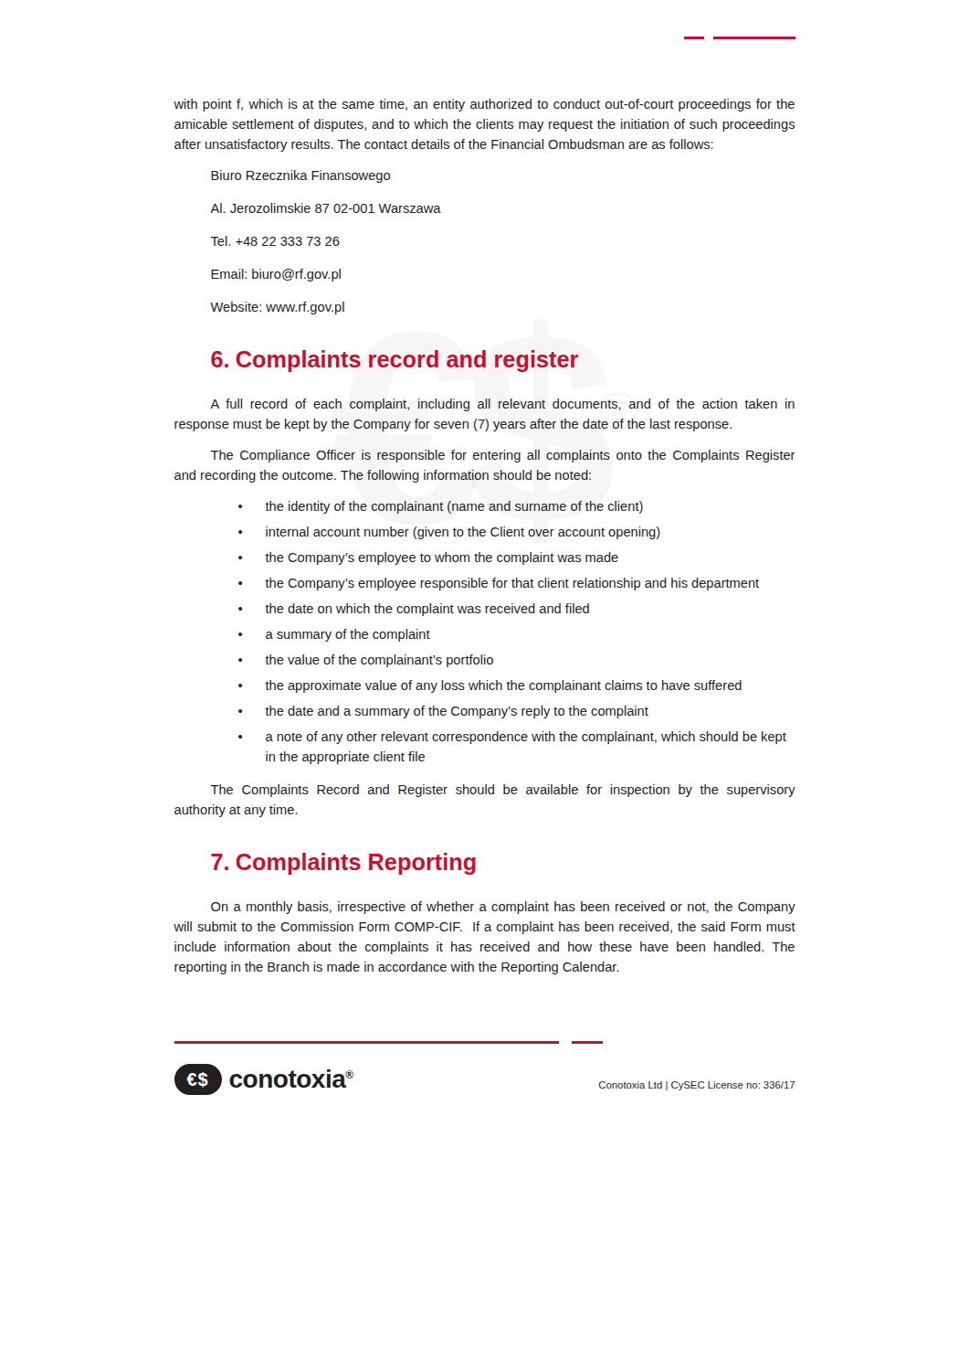€$®
with point f, which is at the same time, an entity authorized to conduct out-of-court proceedings for the amicable settlement of disputes, and to which the clients may request the initiation of such proceedings after unsatisfactory results. The contact details of the Financial Ombudsman are as follows:
Biuro Rzecznika Finansowego
Al. Jerozolimskie 87 02-001 Warszawa
Tel. +48 22 333 73 26
Email: biuro@rf.gov.pl
Website: www.rf.gov.pl
6. Complaints record and register
A full record of each complaint, including all relevant documents, and of the action taken in response must be kept by the Company for seven (7) years after the date of the last response.
The Compliance Officer is responsible for entering all complaints onto the Complaints Register and recording the outcome. The following information should be noted:
the identity of the complainant (name and surname of the client)
internal account number (given to the Client over account opening)
the Company’s employee to whom the complaint was made
the Company’s employee responsible for that client relationship and his department
the date on which the complaint was received and filed
a summary of the complaint
the value of the complainant’s portfolio
the approximate value of any loss which the complainant claims to have suffered
the date and a summary of the Company’s reply to the complaint
a note of any other relevant correspondence with the complainant, which should be kept in the appropriate client file
The Complaints Record and Register should be available for inspection by the supervisory authority at any time.
7. Complaints Reporting
On a monthly basis, irrespective of whether a complaint has been received or not, the Company will submit to the Commission Form COMP-CIF. If a complaint has been received, the said Form must include information about the complaints it has received and how these have been handled. The reporting in the Branch is made in accordance with the Reporting Calendar.
€$ conotoxia®
Conotoxia Ltd | CySEC License no: 336/17